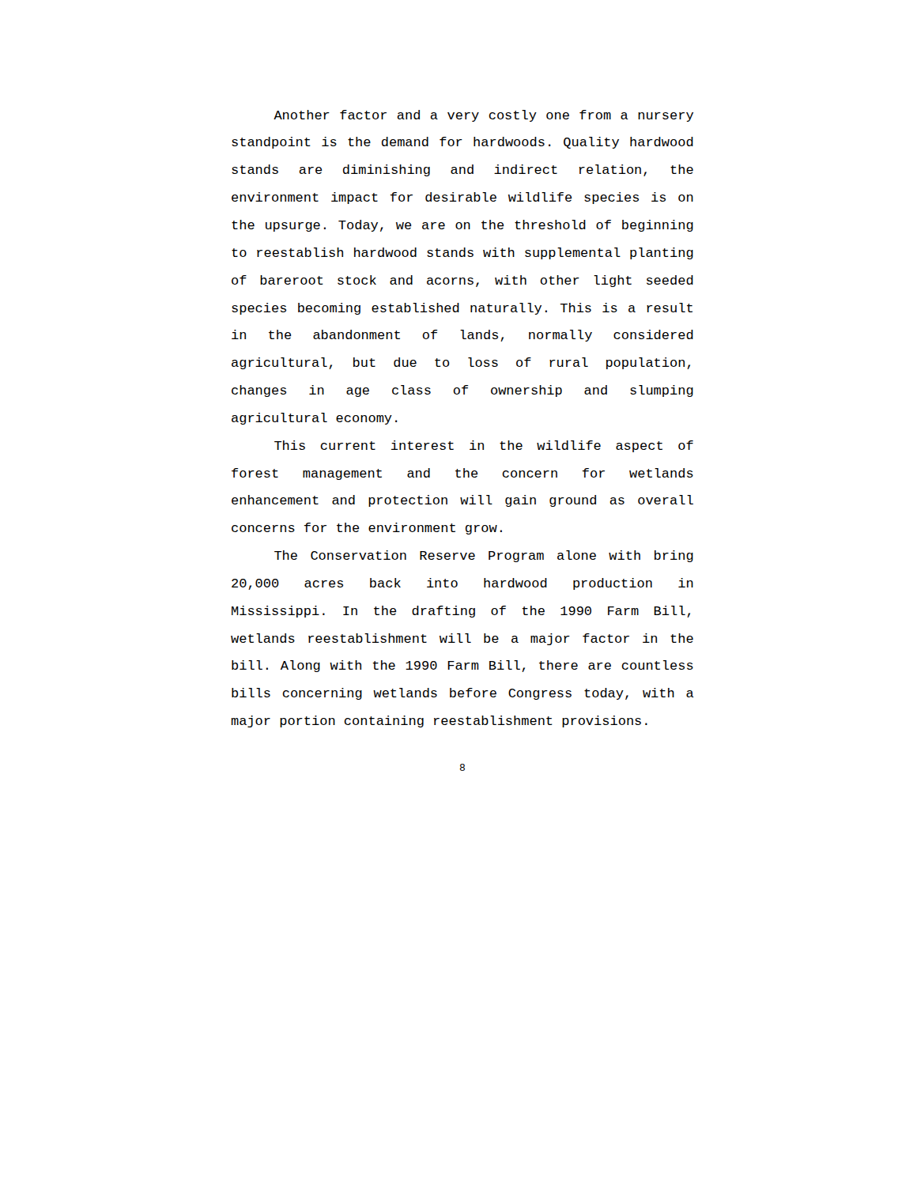Another factor and a very costly one from a nursery standpoint is the demand for hardwoods. Quality hardwood stands are diminishing and indirect relation, the environment impact for desirable wildlife species is on the upsurge. Today, we are on the threshold of beginning to reestablish hardwood stands with supplemental planting of bareroot stock and acorns, with other light seeded species becoming established naturally. This is a result in the abandonment of lands, normally considered agricultural, but due to loss of rural population, changes in age class of ownership and slumping agricultural economy.
This current interest in the wildlife aspect of forest management and the concern for wetlands enhancement and protection will gain ground as overall concerns for the environment grow.
The Conservation Reserve Program alone with bring 20,000 acres back into hardwood production in Mississippi. In the drafting of the 1990 Farm Bill, wetlands reestablishment will be a major factor in the bill. Along with the 1990 Farm Bill, there are countless bills concerning wetlands before Congress today, with a major portion containing reestablishment provisions.
8